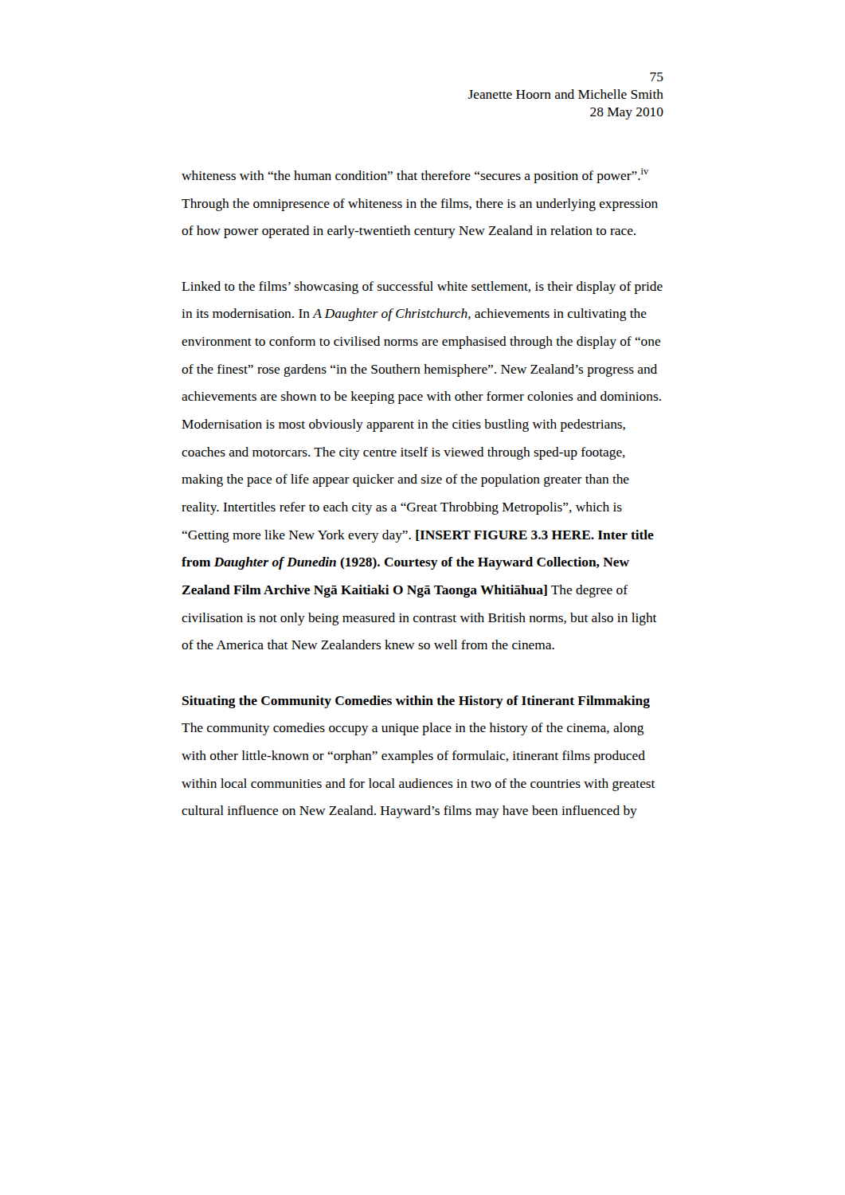75
Jeanette Hoorn and Michelle Smith
28 May 2010
whiteness with “the human condition” that therefore “secures a position of power”.iv Through the omnipresence of whiteness in the films, there is an underlying expression of how power operated in early-twentieth century New Zealand in relation to race.
Linked to the films’ showcasing of successful white settlement, is their display of pride in its modernisation. In A Daughter of Christchurch, achievements in cultivating the environment to conform to civilised norms are emphasised through the display of “one of the finest” rose gardens “in the Southern hemisphere”. New Zealand’s progress and achievements are shown to be keeping pace with other former colonies and dominions. Modernisation is most obviously apparent in the cities bustling with pedestrians, coaches and motorcars. The city centre itself is viewed through sped-up footage, making the pace of life appear quicker and size of the population greater than the reality. Intertitles refer to each city as a “Great Throbbing Metropolis”, which is “Getting more like New York every day”. [INSERT FIGURE 3.3 HERE. Inter title from Daughter of Dunedin (1928). Courtesy of the Hayward Collection, New Zealand Film Archive Ngā Kaitiaki O Ngā Taonga Whitiāhua] The degree of civilisation is not only being measured in contrast with British norms, but also in light of the America that New Zealanders knew so well from the cinema.
Situating the Community Comedies within the History of Itinerant Filmmaking
The community comedies occupy a unique place in the history of the cinema, along with other little-known or “orphan” examples of formulaic, itinerant films produced within local communities and for local audiences in two of the countries with greatest cultural influence on New Zealand. Hayward’s films may have been influenced by